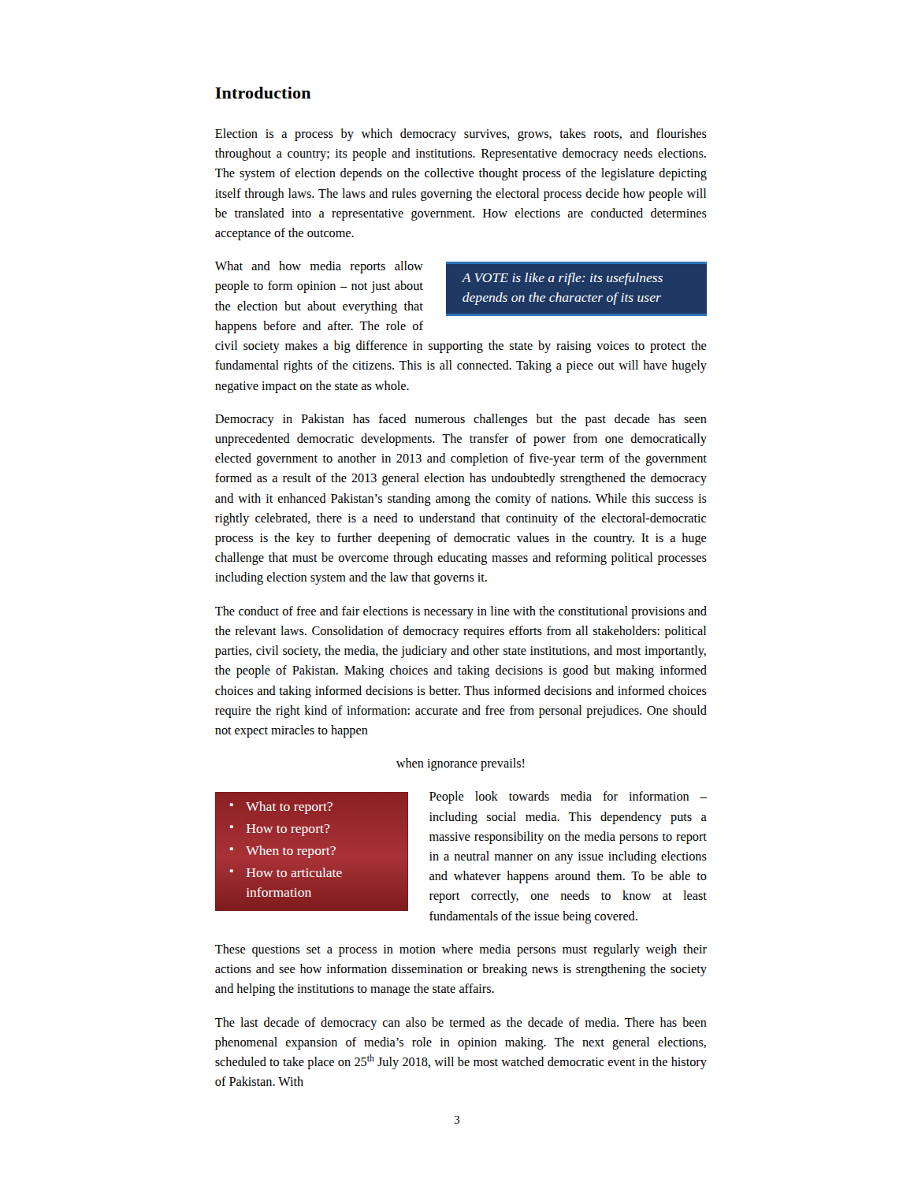Introduction
Election is a process by which democracy survives, grows, takes roots, and flourishes throughout a country; its people and institutions. Representative democracy needs elections. The system of election depends on the collective thought process of the legislature depicting itself through laws. The laws and rules governing the electoral process decide how people will be translated into a representative government. How elections are conducted determines acceptance of the outcome.
A VOTE is like a rifle: its usefulness depends on the character of its user
What and how media reports allow people to form opinion – not just about the election but about everything that happens before and after. The role of civil society makes a big difference in supporting the state by raising voices to protect the fundamental rights of the citizens. This is all connected. Taking a piece out will have hugely negative impact on the state as whole.
Democracy in Pakistan has faced numerous challenges but the past decade has seen unprecedented democratic developments. The transfer of power from one democratically elected government to another in 2013 and completion of five-year term of the government formed as a result of the 2013 general election has undoubtedly strengthened the democracy and with it enhanced Pakistan’s standing among the comity of nations. While this success is rightly celebrated, there is a need to understand that continuity of the electoral-democratic process is the key to further deepening of democratic values in the country. It is a huge challenge that must be overcome through educating masses and reforming political processes including election system and the law that governs it.
The conduct of free and fair elections is necessary in line with the constitutional provisions and the relevant laws. Consolidation of democracy requires efforts from all stakeholders: political parties, civil society, the media, the judiciary and other state institutions, and most importantly, the people of Pakistan. Making choices and taking decisions is good but making informed choices and taking informed decisions is better. Thus informed decisions and informed choices require the right kind of information: accurate and free from personal prejudices. One should not expect miracles to happen
when ignorance prevails!
What to report?
How to report?
When to report?
How to articulate information
People look towards media for information – including social media. This dependency puts a massive responsibility on the media persons to report in a neutral manner on any issue including elections and whatever happens around them. To be able to report correctly, one needs to know at least fundamentals of the issue being covered.
These questions set a process in motion where media persons must regularly weigh their actions and see how information dissemination or breaking news is strengthening the society and helping the institutions to manage the state affairs.
The last decade of democracy can also be termed as the decade of media. There has been phenomenal expansion of media’s role in opinion making. The next general elections, scheduled to take place on 25th July 2018, will be most watched democratic event in the history of Pakistan. With
3